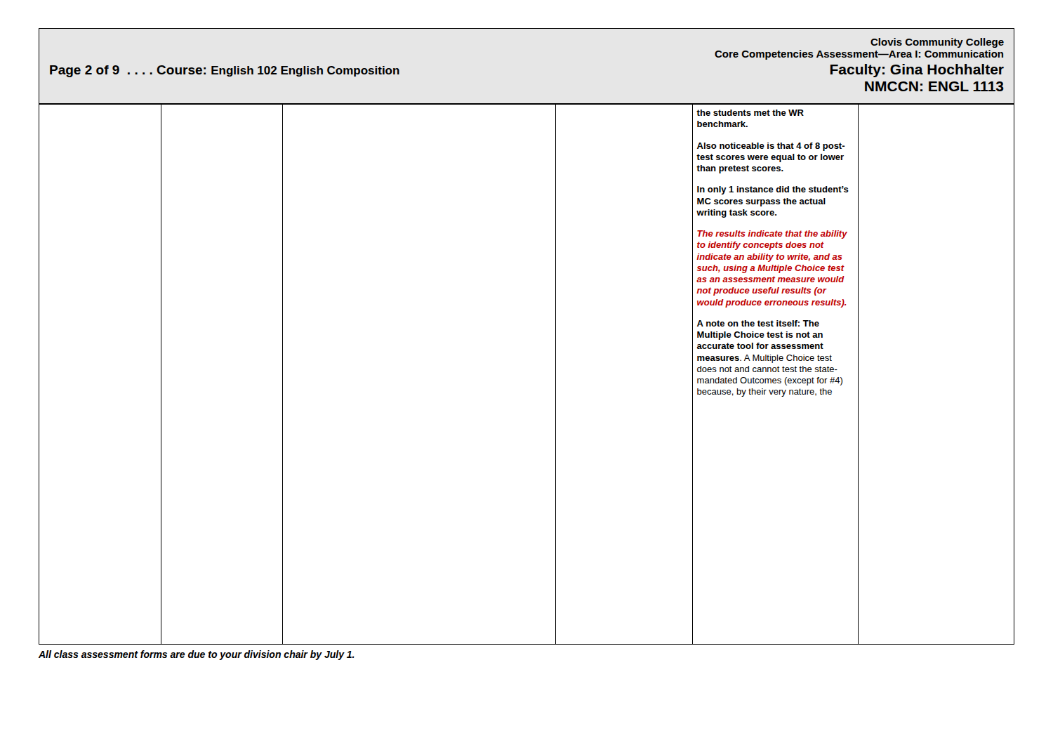Clovis Community College
Core Competencies Assessment—Area I: Communication
Faculty: Gina Hochhalter
NMCCN: ENGL 1113
Page 2 of 9 . . . . Course: English 102 English Composition
| | | | | the students met the WR benchmark. Also noticeable is that 4 of 8 post-test scores were equal to or lower than pretest scores. In only 1 instance did the student’s MC scores surpass the actual writing task score. The results indicate that the ability to identify concepts does not indicate an ability to write, and as such, using a Multiple Choice test as an assessment measure would not produce useful results (or would produce erroneous results). A note on the test itself: The Multiple Choice test is not an accurate tool for assessment measures . A Multiple Choice test does not and cannot test the state-mandated Outcomes (except for #4) because, by their very nature, the | |
All class assessment forms are due to your division chair by July 1.